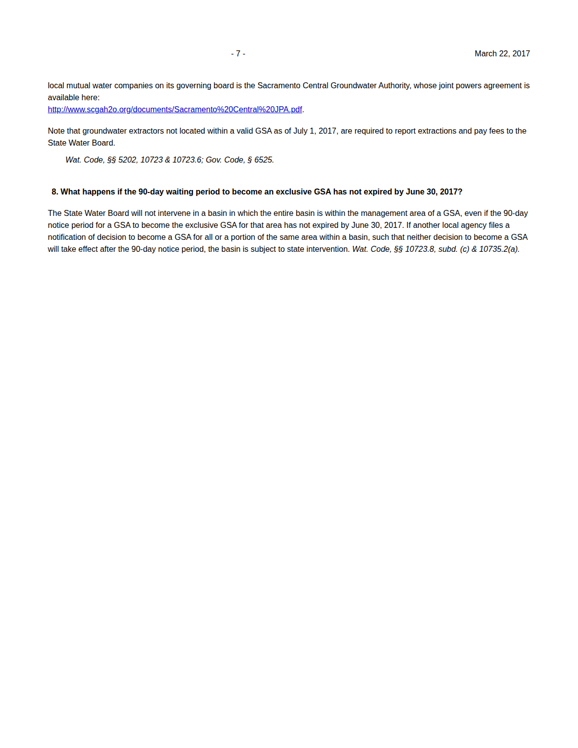- 7 - March 22, 2017
local mutual water companies on its governing board is the Sacramento Central Groundwater Authority, whose joint powers agreement is available here:
http://www.scgah2o.org/documents/Sacramento%20Central%20JPA.pdf.
Note that groundwater extractors not located within a valid GSA as of July 1, 2017, are required to report extractions and pay fees to the State Water Board.
Wat. Code, §§ 5202, 10723 & 10723.6; Gov. Code, § 6525.
What happens if the 90-day waiting period to become an exclusive GSA has not expired by June 30, 2017?
The State Water Board will not intervene in a basin in which the entire basin is within the management area of a GSA, even if the 90-day notice period for a GSA to become the exclusive GSA for that area has not expired by June 30, 2017. If another local agency files a notification of decision to become a GSA for all or a portion of the same area within a basin, such that neither decision to become a GSA will take effect after the 90-day notice period, the basin is subject to state intervention. Wat. Code, §§ 10723.8, subd. (c) & 10735.2(a).